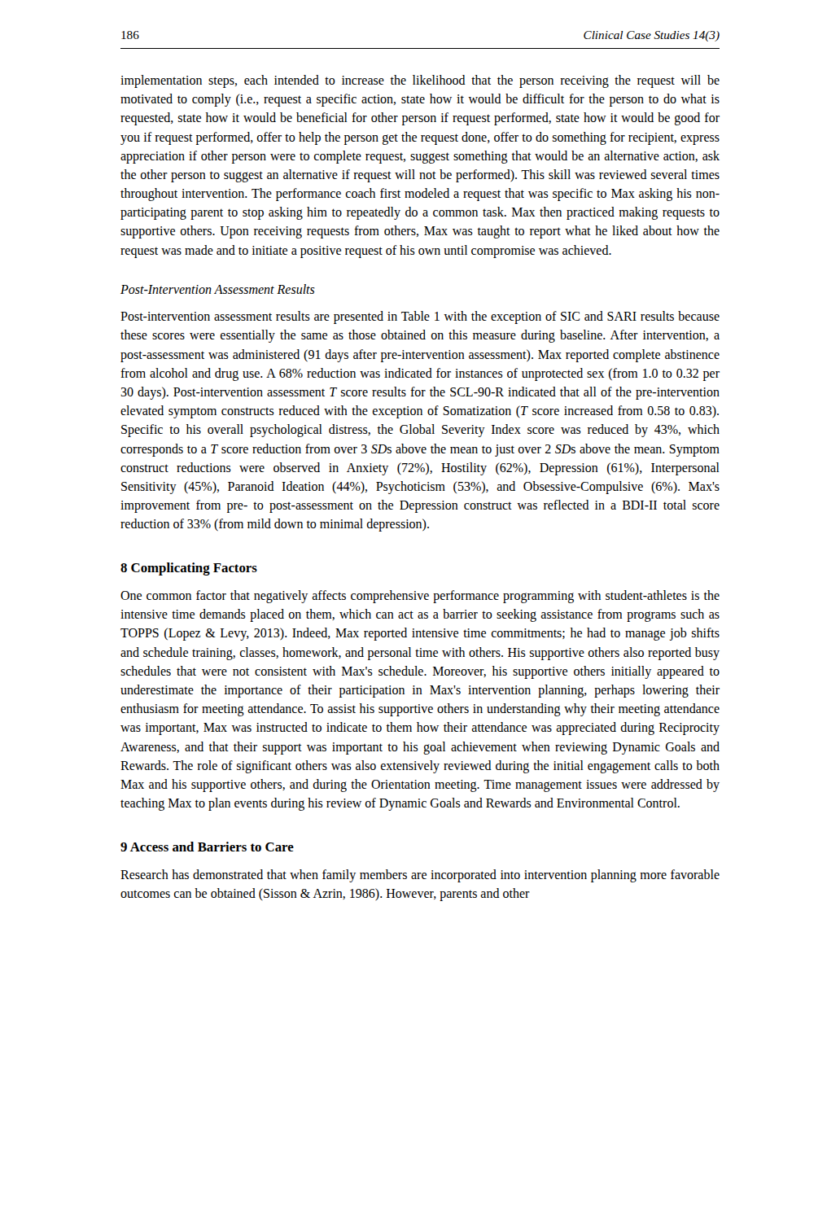186 Clinical Case Studies 14(3)
implementation steps, each intended to increase the likelihood that the person receiving the request will be motivated to comply (i.e., request a specific action, state how it would be difficult for the person to do what is requested, state how it would be beneficial for other person if request performed, state how it would be good for you if request performed, offer to help the person get the request done, offer to do something for recipient, express appreciation if other person were to complete request, suggest something that would be an alternative action, ask the other person to suggest an alternative if request will not be performed). This skill was reviewed several times throughout intervention. The performance coach first modeled a request that was specific to Max asking his non-participating parent to stop asking him to repeatedly do a common task. Max then practiced making requests to supportive others. Upon receiving requests from others, Max was taught to report what he liked about how the request was made and to initiate a positive request of his own until compromise was achieved.
Post-Intervention Assessment Results
Post-intervention assessment results are presented in Table 1 with the exception of SIC and SARI results because these scores were essentially the same as those obtained on this measure during baseline. After intervention, a post-assessment was administered (91 days after pre-intervention assessment). Max reported complete abstinence from alcohol and drug use. A 68% reduction was indicated for instances of unprotected sex (from 1.0 to 0.32 per 30 days). Post-intervention assessment T score results for the SCL-90-R indicated that all of the pre-intervention elevated symptom constructs reduced with the exception of Somatization (T score increased from 0.58 to 0.83). Specific to his overall psychological distress, the Global Severity Index score was reduced by 43%, which corresponds to a T score reduction from over 3 SDs above the mean to just over 2 SDs above the mean. Symptom construct reductions were observed in Anxiety (72%), Hostility (62%), Depression (61%), Interpersonal Sensitivity (45%), Paranoid Ideation (44%), Psychoticism (53%), and Obsessive-Compulsive (6%). Max's improvement from pre- to post-assessment on the Depression construct was reflected in a BDI-II total score reduction of 33% (from mild down to minimal depression).
8 Complicating Factors
One common factor that negatively affects comprehensive performance programming with student-athletes is the intensive time demands placed on them, which can act as a barrier to seeking assistance from programs such as TOPPS (Lopez & Levy, 2013). Indeed, Max reported intensive time commitments; he had to manage job shifts and schedule training, classes, homework, and personal time with others. His supportive others also reported busy schedules that were not consistent with Max's schedule. Moreover, his supportive others initially appeared to underestimate the importance of their participation in Max's intervention planning, perhaps lowering their enthusiasm for meeting attendance. To assist his supportive others in understanding why their meeting attendance was important, Max was instructed to indicate to them how their attendance was appreciated during Reciprocity Awareness, and that their support was important to his goal achievement when reviewing Dynamic Goals and Rewards. The role of significant others was also extensively reviewed during the initial engagement calls to both Max and his supportive others, and during the Orientation meeting. Time management issues were addressed by teaching Max to plan events during his review of Dynamic Goals and Rewards and Environmental Control.
9 Access and Barriers to Care
Research has demonstrated that when family members are incorporated into intervention planning more favorable outcomes can be obtained (Sisson & Azrin, 1986). However, parents and other